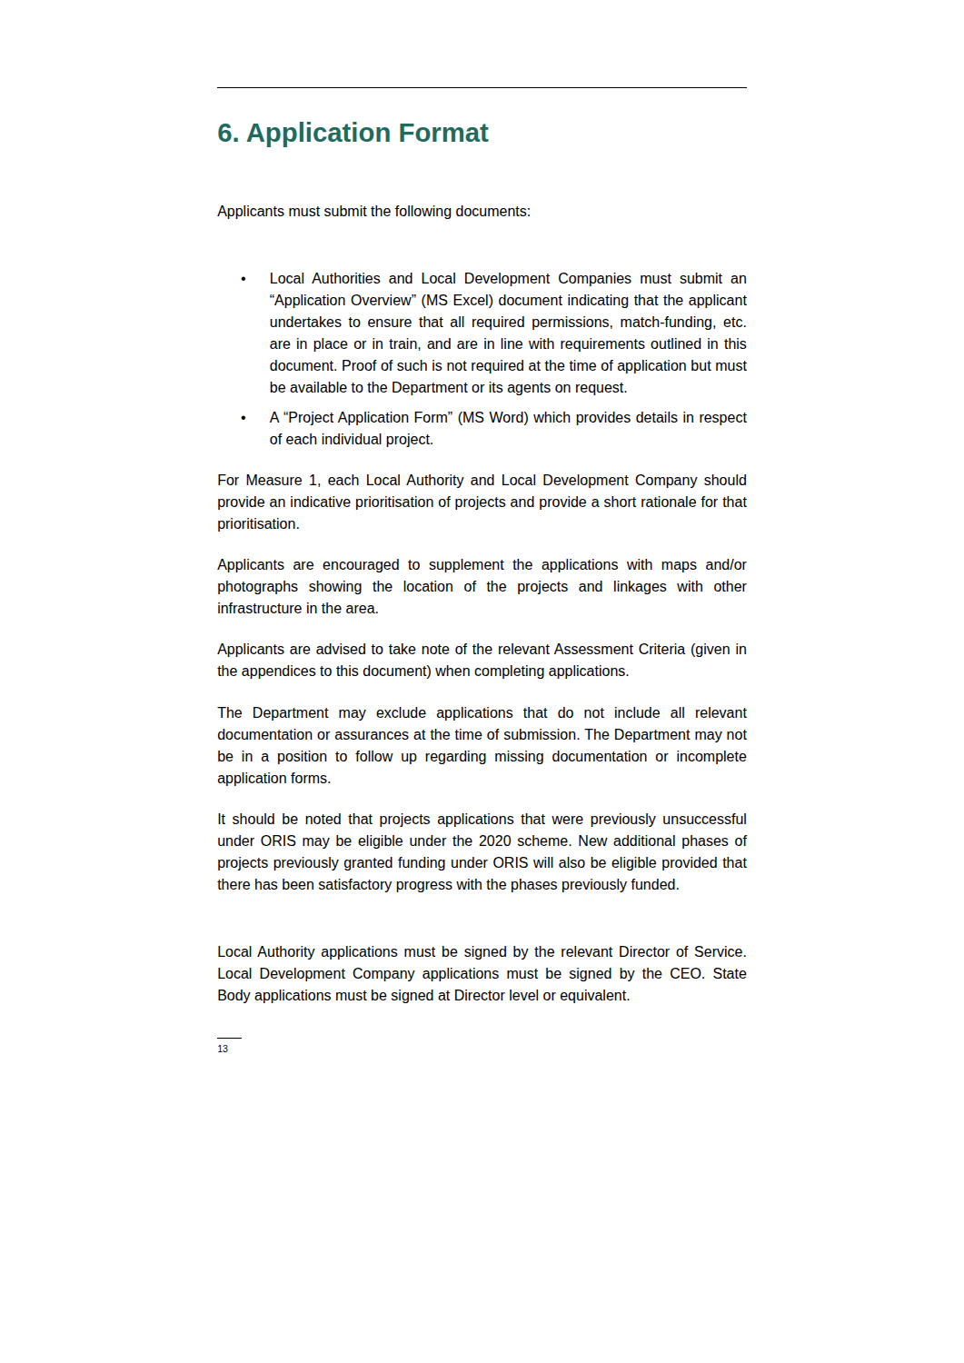6. Application Format
Applicants must submit the following documents:
Local Authorities and Local Development Companies must submit an “Application Overview” (MS Excel) document indicating that the applicant undertakes to ensure that all required permissions, match-funding, etc. are in place or in train, and are in line with requirements outlined in this document. Proof of such is not required at the time of application but must be available to the Department or its agents on request.
A “Project Application Form” (MS Word) which provides details in respect of each individual project.
For Measure 1, each Local Authority and Local Development Company should provide an indicative prioritisation of projects and provide a short rationale for that prioritisation.
Applicants are encouraged to supplement the applications with maps and/or photographs showing the location of the projects and linkages with other infrastructure in the area.
Applicants are advised to take note of the relevant Assessment Criteria (given in the appendices to this document) when completing applications.
The Department may exclude applications that do not include all relevant documentation or assurances at the time of submission. The Department may not be in a position to follow up regarding missing documentation or incomplete application forms.
It should be noted that projects applications that were previously unsuccessful under ORIS may be eligible under the 2020 scheme. New additional phases of projects previously granted funding under ORIS will also be eligible provided that there has been satisfactory progress with the phases previously funded.
Local Authority applications must be signed by the relevant Director of Service. Local Development Company applications must be signed by the CEO. State Body applications must be signed at Director level or equivalent.
13